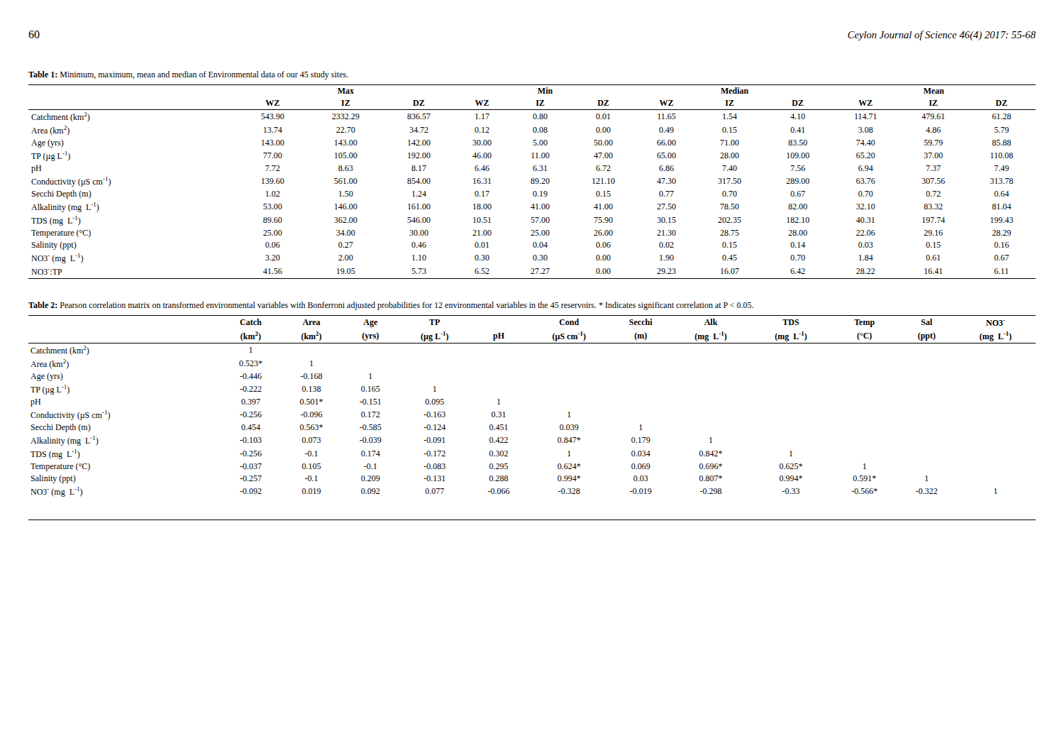60
Ceylon Journal of Science 46(4) 2017: 55-68
Table 1: Minimum, maximum, mean and median of Environmental data of our 45 study sites.
| | Max | Min | Median | Mean |
| --- | --- | --- | --- | --- |
| | WZ | IZ | DZ | WZ | IZ | DZ | WZ | IZ | DZ | WZ | IZ | DZ |
| Catchment (km 2 ) | 543.90 | 2332.29 | 836.57 | 1.17 | 0.80 | 0.01 | 11.65 | 1.54 | 4.10 | 114.71 | 479.61 | 61.28 |
| Area (km 2 ) | 13.74 | 22.70 | 34.72 | 0.12 | 0.08 | 0.00 | 0.49 | 0.15 | 0.41 | 3.08 | 4.86 | 5.79 |
| Age (yrs) | 143.00 | 143.00 | 142.00 | 30.00 | 5.00 | 50.00 | 66.00 | 71.00 | 83.50 | 74.40 | 59.79 | 85.88 |
| TP (µg L -1 ) | 77.00 | 105.00 | 192.00 | 46.00 | 11.00 | 47.00 | 65.00 | 28.00 | 109.00 | 65.20 | 37.00 | 110.08 |
| pH | 7.72 | 8.63 | 8.17 | 6.46 | 6.31 | 6.72 | 6.86 | 7.40 | 7.56 | 6.94 | 7.37 | 7.49 |
| Conductivity (µS cm -1 ) | 139.60 | 561.00 | 854.00 | 16.31 | 89.20 | 121.10 | 47.30 | 317.50 | 289.00 | 63.76 | 307.56 | 313.78 |
| Secchi Depth (m) | 1.02 | 1.50 | 1.24 | 0.17 | 0.19 | 0.15 | 0.77 | 0.70 | 0.67 | 0.70 | 0.72 | 0.64 |
| Alkalinity (mg L -1 ) | 53.00 | 146.00 | 161.00 | 18.00 | 41.00 | 41.00 | 27.50 | 78.50 | 82.00 | 32.10 | 83.32 | 81.04 |
| TDS (mg L -1 ) | 89.60 | 362.00 | 546.00 | 10.51 | 57.00 | 75.90 | 30.15 | 202.35 | 182.10 | 40.31 | 197.74 | 199.43 |
| Temperature (°C) | 25.00 | 34.00 | 30.00 | 21.00 | 25.00 | 26.00 | 21.30 | 28.75 | 28.00 | 22.06 | 29.16 | 28.29 |
| Salinity (ppt) | 0.06 | 0.27 | 0.46 | 0.01 | 0.04 | 0.06 | 0.02 | 0.15 | 0.14 | 0.03 | 0.15 | 0.16 |
| NO3 - (mg L -1 ) | 3.20 | 2.00 | 1.10 | 0.30 | 0.30 | 0.00 | 1.90 | 0.45 | 0.70 | 1.84 | 0.61 | 0.67 |
| NO3 - :TP | 41.56 | 19.05 | 5.73 | 6.52 | 27.27 | 0.00 | 29.23 | 16.07 | 6.42 | 28.22 | 16.41 | 6.11 |
Table 2: Pearson correlation matrix on transformed environmental variables with Bonferroni adjusted probabilities for 12 environmental variables in the 45 reservoirs. * Indicates significant correlation at P < 0.05.
| | Catch | Area | Age | TP | | Cond | Secchi | Alk | TDS | Temp | Sal | NO3 - |
| --- | --- | --- | --- | --- | --- | --- | --- | --- | --- | --- | --- | --- |
| | (km 2 ) | (km 2 ) | (yrs) | (µg L -1 ) | pH | (µS cm -1 ) | (m) | (mg L -1 ) | (mg L -1 ) | (°C) | (ppt) | (mg L -1 ) |
| Catchment (km 2 ) | 1 | | | | | | | | | | | |
| Area (km 2 ) | 0.523* | 1 | | | | | | | | | | |
| Age (yrs) | -0.446 | -0.168 | 1 | | | | | | | | | |
| TP (µg L -1 ) | -0.222 | 0.138 | 0.165 | 1 | | | | | | | | |
| pH | 0.397 | 0.501* | -0.151 | 0.095 | 1 | | | | | | | |
| Conductivity (µS cm -1 ) | -0.256 | -0.096 | 0.172 | -0.163 | 0.31 | 1 | | | | | | |
| Secchi Depth (m) | 0.454 | 0.563* | -0.585 | -0.124 | 0.451 | 0.039 | 1 | | | | | |
| Alkalinity (mg L -1 ) | -0.103 | 0.073 | -0.039 | -0.091 | 0.422 | 0.847* | 0.179 | 1 | | | | |
| TDS (mg L -1 ) | -0.256 | -0.1 | 0.174 | -0.172 | 0.302 | 1 | 0.034 | 0.842* | 1 | | | |
| Temperature (°C) | -0.037 | 0.105 | -0.1 | -0.083 | 0.295 | 0.624* | 0.069 | 0.696* | 0.625* | 1 | | |
| Salinity (ppt) | -0.257 | -0.1 | 0.209 | -0.131 | 0.288 | 0.994* | 0.03 | 0.807* | 0.994* | 0.591* | 1 | |
| NO3 - (mg L -1 ) | -0.092 | 0.019 | 0.092 | 0.077 | -0.066 | -0.328 | -0.019 | -0.298 | -0.33 | -0.566* | -0.322 | 1 |